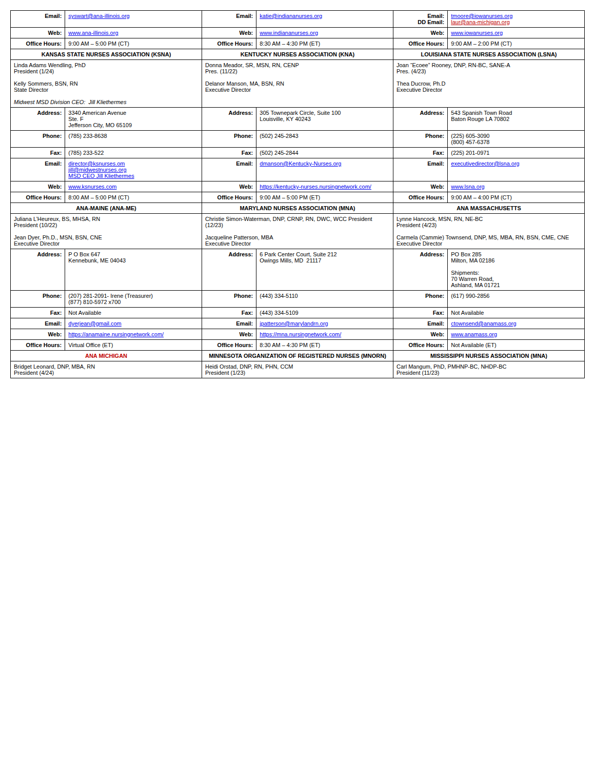| Email: | syswart@ana-illinois.org | Email: | katie@indiananurses.org | Email: DD Email: | tmoore@iowanurses.org laur@ana-michigan.org |
| Web: | www.ana-illinois.org | Web: | www.indiananurses.org | Web: | www.iowanurses.org |
| Office Hours: | 9:00 AM – 5:00 PM (CT) | Office Hours: | 8:30 AM – 4:30 PM (ET) | Office Hours: | 9:00 AM – 2:00 PM (CT) |
| KANSAS STATE NURSES ASSOCIATION (KSNA) | KENTUCKY NURSES ASSOCIATION (KNA) | LOUISIANA STATE NURSES ASSOCIATION (LSNA) |
| Linda Adams Wendling, PhD President (1/24) Kelly Sommers, BSN, RN State Director Midwest MSD Division CEO: Jill Kliethermes | Donna Meador, SR, MSN, RN, CENP Pres. (11/22) Delanor Manson, MA, BSN, RN Executive Director | Joan “Ecoee” Rooney, DNP, RN-BC, SANE-A Pres. (4/23) Thea Ducrow, Ph.D Executive Director |
| Address: | 3340 American Avenue Ste. F Jefferson City, MO 65109 | Address: | 305 Townepark Circle, Suite 100 Louisville, KY 40243 | Address: | 543 Spanish Town Road Baton Rouge LA 70802 |
| Phone: | (785) 233-8638 | Phone: | (502) 245-2843 | Phone: | (225) 605-3090 (800) 457-6378 |
| Fax: | (785) 233-522 | Fax: | (502) 245-2844 | Fax: | (225) 201-0971 |
| Email: | director@ksnurses.om jill@midwestnurses.org MSD CEO Jill Kliethermes | Email: | dmanson@Kentucky-Nurses.org | Email: | executivedirector@lsna.org |
| Web: | www.ksnurses.com | Web: | https://kentucky-nurses.nursingnetwork.com/ | Web: | www.lsna.org |
| Office Hours: | 8:00 AM – 5:00 PM (CT) | Office Hours: | 9:00 AM – 5:00 PM (ET) | Office Hours: | 9:00 AM – 4:00 PM (CT) |
| ANA-MAINE (ANA-ME) | MARYLAND NURSES ASSOCIATION (MNA) | ANA MASSACHUSETTS |
| Juliana L’Heureux, BS, MHSA, RN President (10/22) Jean Dyer, Ph.D., MSN, BSN, CNE Executive Director | Christie Simon-Waterman, DNP, CRNP, RN, DWC, WCC President (12/23) Jacqueline Patterson, MBA Executive Director | Lynne Hancock, MSN, RN, NE-BC President (4/23) Carmela (Cammie) Townsend, DNP, MS, MBA, RN, BSN, CME, CNE Executive Director |
| Address: | P O Box 647 Kennebunk, ME 04043 | Address: | 6 Park Center Court, Suite 212 Owings Mills, MD 21117 | Address: | PO Box 285 Milton, MA 02186 Shipments: 70 Warren Road, Ashland, MA 01721 |
| Phone: | (207) 281-2091- Irene (Treasurer) (877) 810-5972 x700 | Phone: | (443) 334-5110 | Phone: | (617) 990-2856 |
| Fax: | Not Available | Fax: | (443) 334-5109 | Fax: | Not Available |
| Email: | dyerjean@gmail.com | Email: | jpatterson@marylandrn.org | Email: | ctownsend@anamass.org |
| Web: | https://anamaine.nursingnetwork.com/ | Web: | https://mna.nursingnetwork.com/ | Web: | www.anamass.org |
| Office Hours: | Virtual Office (ET) | Office Hours: | 8:30 AM – 4:30 PM (ET) | Office Hours: | Not Available (ET) |
| ANA MICHIGAN | MINNESOTA ORGANIZATION OF REGISTERED NURSES (MNORN) | MISSISSIPPI NURSES ASSOCIATION (MNA) |
| Bridget Leonard, DNP, MBA, RN President (4/24) | Heidi Orstad, DNP, RN, PHN, CCM President (1/23) | Carl Mangum, PhD, PMHNP-BC, NHDP-BC President (11/23) |